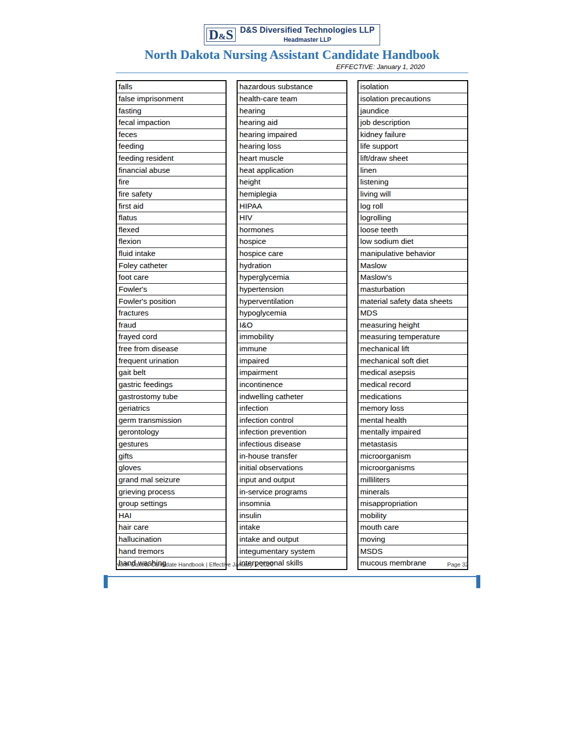D&S D&S Diversified Technologies LLP
Headmaster LLP
North Dakota Nursing Assistant Candidate Handbook
EFFECTIVE: January 1, 2020
| falls |
| false imprisonment |
| fasting |
| fecal impaction |
| feces |
| feeding |
| feeding resident |
| financial abuse |
| fire |
| fire safety |
| first aid |
| flatus |
| flexed |
| flexion |
| fluid intake |
| Foley catheter |
| foot care |
| Fowler's |
| Fowler's position |
| fractures |
| fraud |
| frayed cord |
| free from disease |
| frequent urination |
| gait belt |
| gastric feedings |
| gastrostomy tube |
| geriatrics |
| germ transmission |
| gerontology |
| gestures |
| gifts |
| gloves |
| grand mal seizure |
| grieving process |
| group settings |
| HAI |
| hair care |
| hallucination |
| hand tremors |
| hand washing |
| hazardous substance |
| health-care team |
| hearing |
| hearing aid |
| hearing impaired |
| hearing loss |
| heart muscle |
| heat application |
| height |
| hemiplegia |
| HIPAA |
| HIV |
| hormones |
| hospice |
| hospice care |
| hydration |
| hyperglycemia |
| hypertension |
| hyperventilation |
| hypoglycemia |
| I&O |
| immobility |
| immune |
| impaired |
| impairment |
| incontinence |
| indwelling catheter |
| infection |
| infection control |
| infection prevention |
| infectious disease |
| in-house transfer |
| initial observations |
| input and output |
| in-service programs |
| insomnia |
| insulin |
| intake |
| intake and output |
| integumentary system |
| interpersonal skills |
| isolation |
| isolation precautions |
| jaundice |
| job description |
| kidney failure |
| life support |
| lift/draw sheet |
| linen |
| listening |
| living will |
| log roll |
| logrolling |
| loose teeth |
| low sodium diet |
| manipulative behavior |
| Maslow |
| Maslow's |
| masturbation |
| material safety data sheets |
| MDS |
| measuring height |
| measuring temperature |
| mechanical lift |
| mechanical soft diet |
| medical asepsis |
| medical record |
| medications |
| memory loss |
| mental health |
| mentally impaired |
| metastasis |
| microorganism |
| microorganisms |
| milliliters |
| minerals |
| misappropriation |
| mobility |
| mouth care |
| moving |
| MSDS |
| mucous membrane |
North Dakota Candidate Handbook | Effective January 1, 2020 Page 32